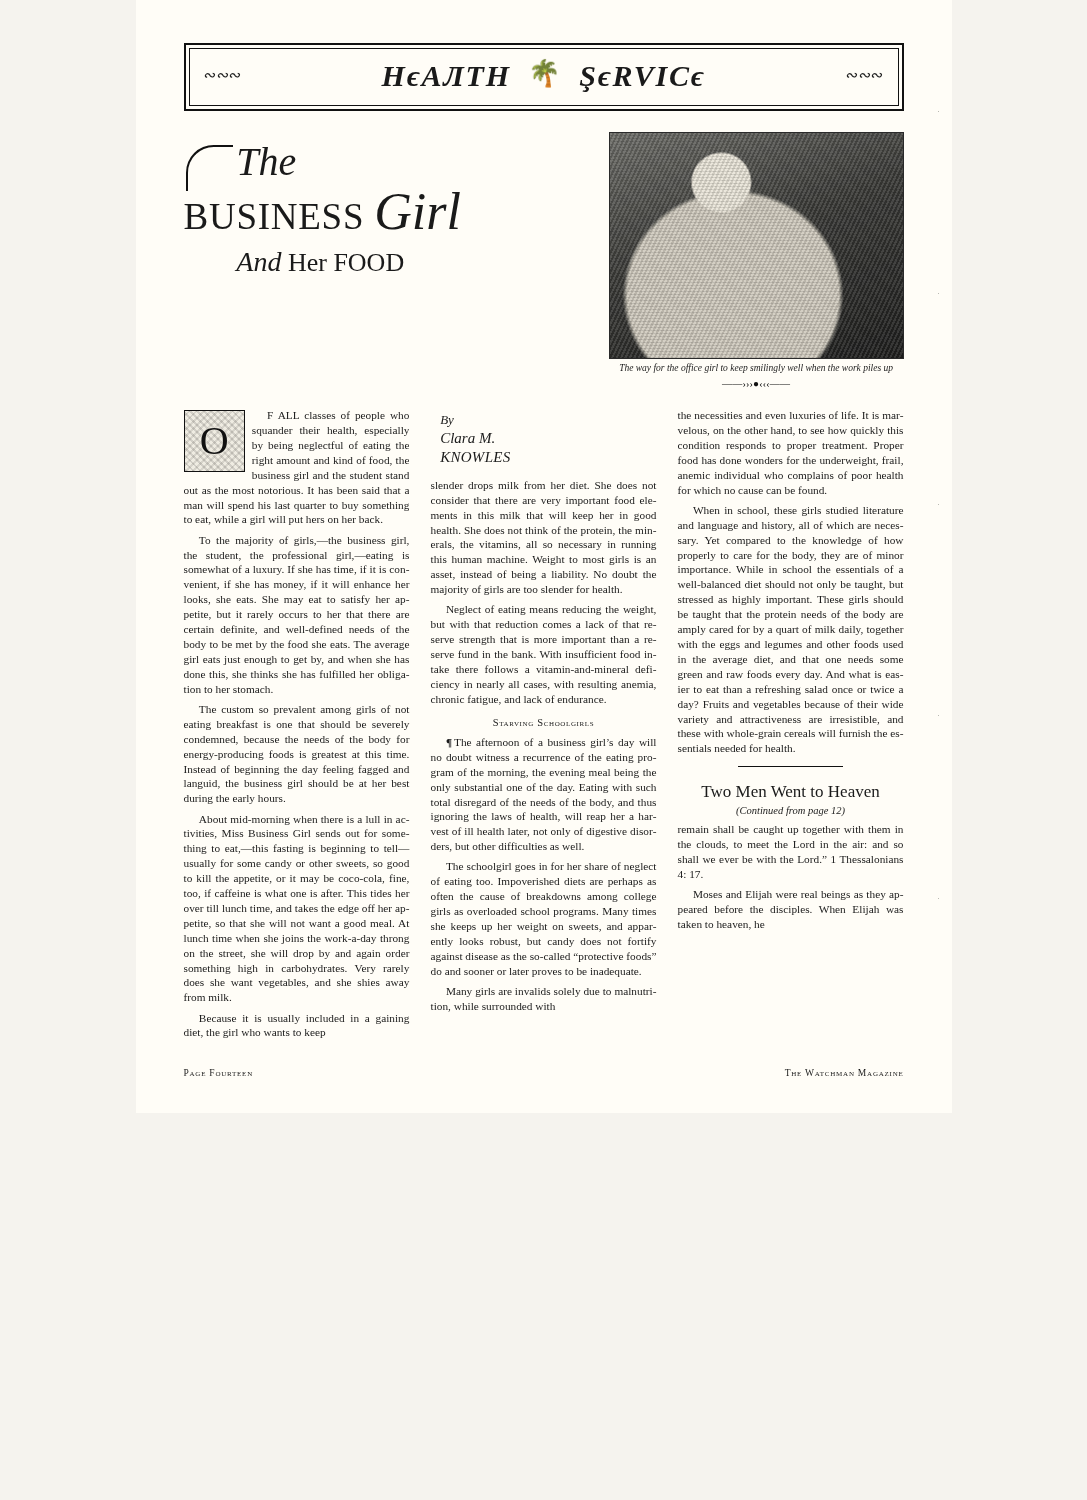·
·
·
·
·
∾∾∾
HϵAЛTH 🌴 ŞϵRVICϵ
∾∾∾
The
BUSINESS Girl
And Her FOOD
The way for the office girl to keep smilingly well when the work piles up
——›››●‹‹‹——
O
F ALL classes of people who squander their health, especially by being neglectful of eating the right amount and kind of food, the business girl and the student stand out as the most notorious. It has been said that a man will spend his last quarter to buy something to eat, while a girl will put hers on her back.
To the majority of girls,—the business girl, the student, the professional girl,—eating is somewhat of a luxury. If she has time, if it is convenient, if she has money, if it will enhance her looks, she eats. She may eat to satisfy her appetite, but it rarely occurs to her that there are certain definite, and well-defined needs of the body to be met by the food she eats. The average girl eats just enough to get by, and when she has done this, she thinks she has fulfilled her obligation to her stomach.
The custom so prevalent among girls of not eating breakfast is one that should be severely condemned, because the needs of the body for energy-producing foods is greatest at this time. Instead of beginning the day feeling fagged and languid, the business girl should be at her best during the early hours.
About mid-morning when there is a lull in activities, Miss Business Girl sends out for something to eat,—this fasting is beginning to tell—usually for some candy or other sweets, so good to kill the appetite, or it may be coco-cola, fine, too, if caffeine is what one is after. This tides her over till lunch time, and takes the edge off her appetite, so that she will not want a good meal. At lunch time when she joins the work-a-day throng on the street, she will drop by and again order something high in carbohydrates. Very rarely does she want vegetables, and she shies away from milk.
Because it is usually included in a gaining diet, the girl who wants to keep
By
Clara M. KNOWLES
slender drops milk from her diet. She does not consider that there are very important food elements in this milk that will keep her in good health. She does not think of the protein, the minerals, the vitamins, all so necessary in running this human machine. Weight to most girls is an asset, instead of being a liability. No doubt the majority of girls are too slender for health.
Neglect of eating means reducing the weight, but with that reduction comes a lack of that reserve strength that is more important than a reserve fund in the bank. With insufficient food intake there follows a vitamin-and-mineral deficiency in nearly all cases, with resulting anemia, chronic fatigue, and lack of endurance.
Starving Schoolgirls
¶The afternoon of a business girl’s day will no doubt witness a recurrence of the eating program of the morning, the evening meal being the only substantial one of the day. Eating with such total disregard of the needs of the body, and thus ignoring the laws of health, will reap her a harvest of ill health later, not only of digestive disorders, but other difficulties as well.
The schoolgirl goes in for her share of neglect of eating too. Impoverished diets are perhaps as often the cause of breakdowns among college girls as overloaded school programs. Many times she keeps up her weight on sweets, and apparently looks robust, but candy does not fortify against disease as the so-called “protective foods” do and sooner or later proves to be inadequate.
Many girls are invalids solely due to malnutrition, while surrounded with
the necessities and even luxuries of life. It is marvelous, on the other hand, to see how quickly this condition responds to proper treatment. Proper food has done wonders for the underweight, frail, anemic individual who complains of poor health for which no cause can be found.
When in school, these girls studied literature and language and history, all of which are necessary. Yet compared to the knowledge of how properly to care for the body, they are of minor importance. While in school the essentials of a well-balanced diet should not only be taught, but stressed as highly important. These girls should be taught that the protein needs of the body are amply cared for by a quart of milk daily, together with the eggs and legumes and other foods used in the average diet, and that one needs some green and raw foods every day. And what is easier to eat than a refreshing salad once or twice a day? Fruits and vegetables because of their wide variety and attractiveness are irresistible, and these with whole-grain cereals will furnish the essentials needed for health.
Two Men Went to Heaven
(Continued from page 12)
remain shall be caught up together with them in the clouds, to meet the Lord in the air: and so shall we ever be with the Lord.” 1 Thessalonians 4: 17.
Moses and Elijah were real beings as they appeared before the disciples. When Elijah was taken to heaven, he
Page Fourteen
The Watchman Magazine